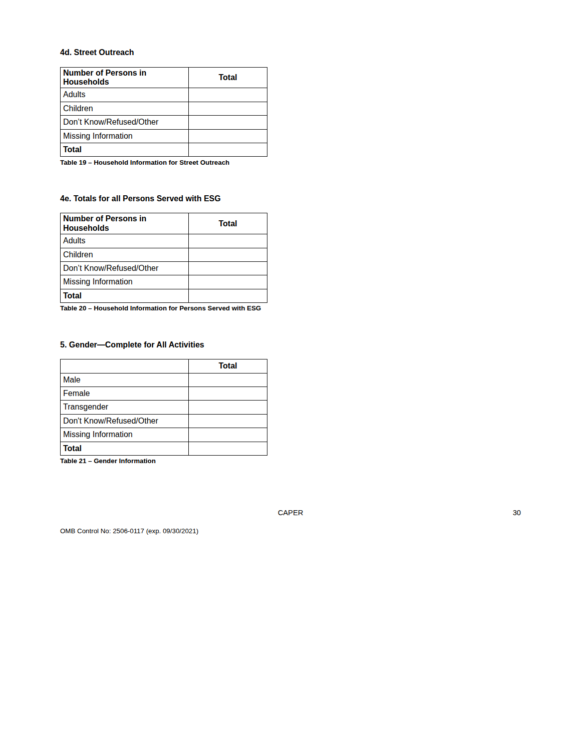4d. Street Outreach
| Number of Persons in Households | Total |
| --- | --- |
| Adults | |
| Children | |
| Don’t Know/Refused/Other | |
| Missing Information | |
| Total | |
Table 19 – Household Information for Street Outreach
4e. Totals for all Persons Served with ESG
| Number of Persons in Households | Total |
| --- | --- |
| Adults | |
| Children | |
| Don’t Know/Refused/Other | |
| Missing Information | |
| Total | |
Table 20 – Household Information for Persons Served with ESG
5. Gender—Complete for All Activities
| | Total |
| --- | --- |
| Male | |
| Female | |
| Transgender | |
| Don't Know/Refused/Other | |
| Missing Information | |
| Total | |
Table 21 – Gender Information
CAPER
30
OMB Control No: 2506-0117 (exp. 09/30/2021)